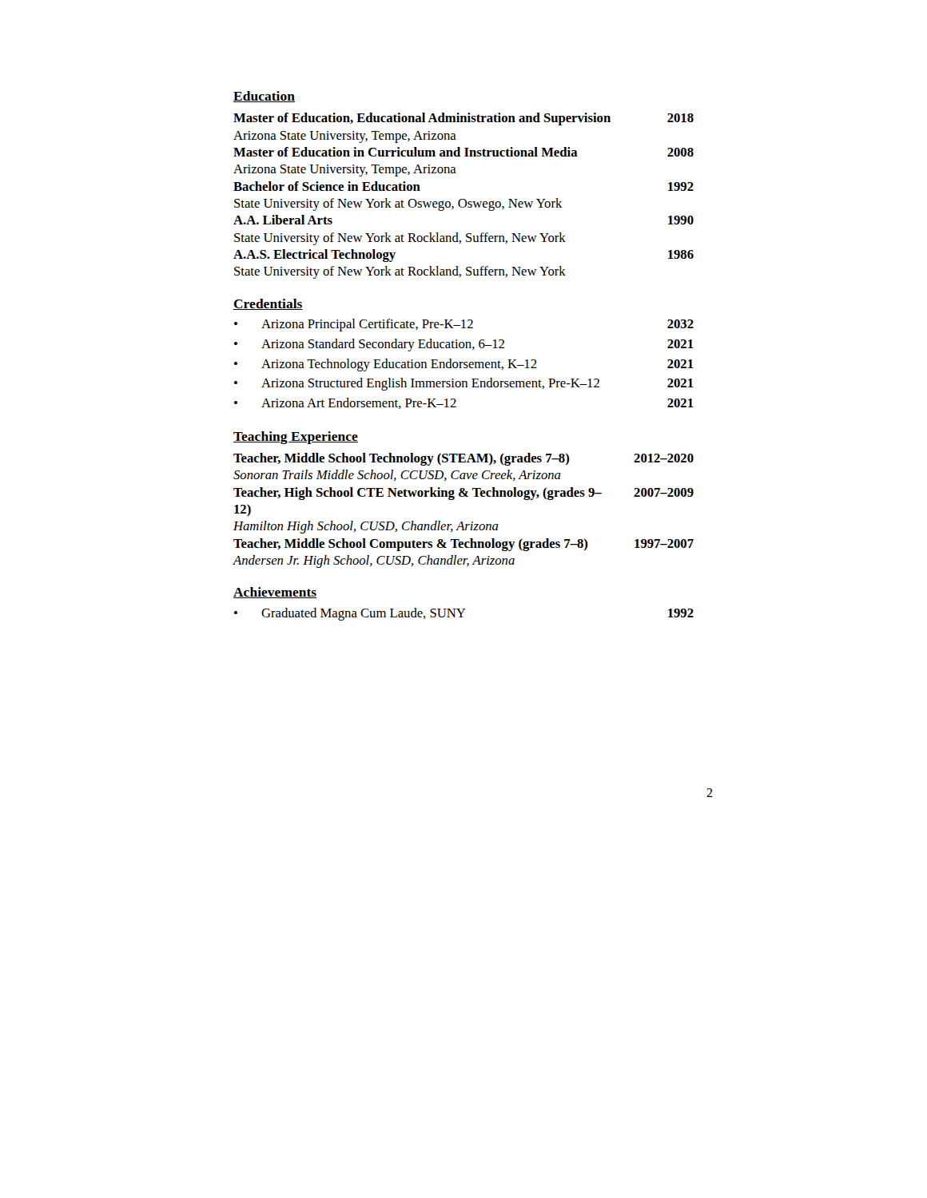Education
| Master of Education, Educational Administration and Supervision | 2018 |
| Arizona State University, Tempe, Arizona | |
| Master of Education in Curriculum and Instructional Media | 2008 |
| Arizona State University, Tempe, Arizona | |
| Bachelor of Science in Education | 1992 |
| State University of New York at Oswego, Oswego, New York | |
| A.A. Liberal Arts | 1990 |
| State University of New York at Rockland, Suffern, New York | |
| A.A.S. Electrical Technology | 1986 |
| State University of New York at Rockland, Suffern, New York | |
Credentials
| • | Arizona Principal Certificate, Pre-K–12 | 2032 |
| • | Arizona Standard Secondary Education, 6–12 | 2021 |
| • | Arizona Technology Education Endorsement, K–12 | 2021 |
| • | Arizona Structured English Immersion Endorsement, Pre-K–12 | 2021 |
| • | Arizona Art Endorsement, Pre-K–12 | 2021 |
Teaching Experience
| Teacher, Middle School Technology (STEAM), (grades 7–8) | 2012–2020 |
| Sonoran Trails Middle School, CCUSD, Cave Creek, Arizona | |
| Teacher, High School CTE Networking & Technology, (grades 9–12) | 2007–2009 |
| Hamilton High School, CUSD, Chandler, Arizona | |
| Teacher, Middle School Computers & Technology (grades 7–8) | 1997–2007 |
| Andersen Jr. High School, CUSD, Chandler, Arizona | |
Achievements
| • | Graduated Magna Cum Laude, SUNY | 1992 |
2